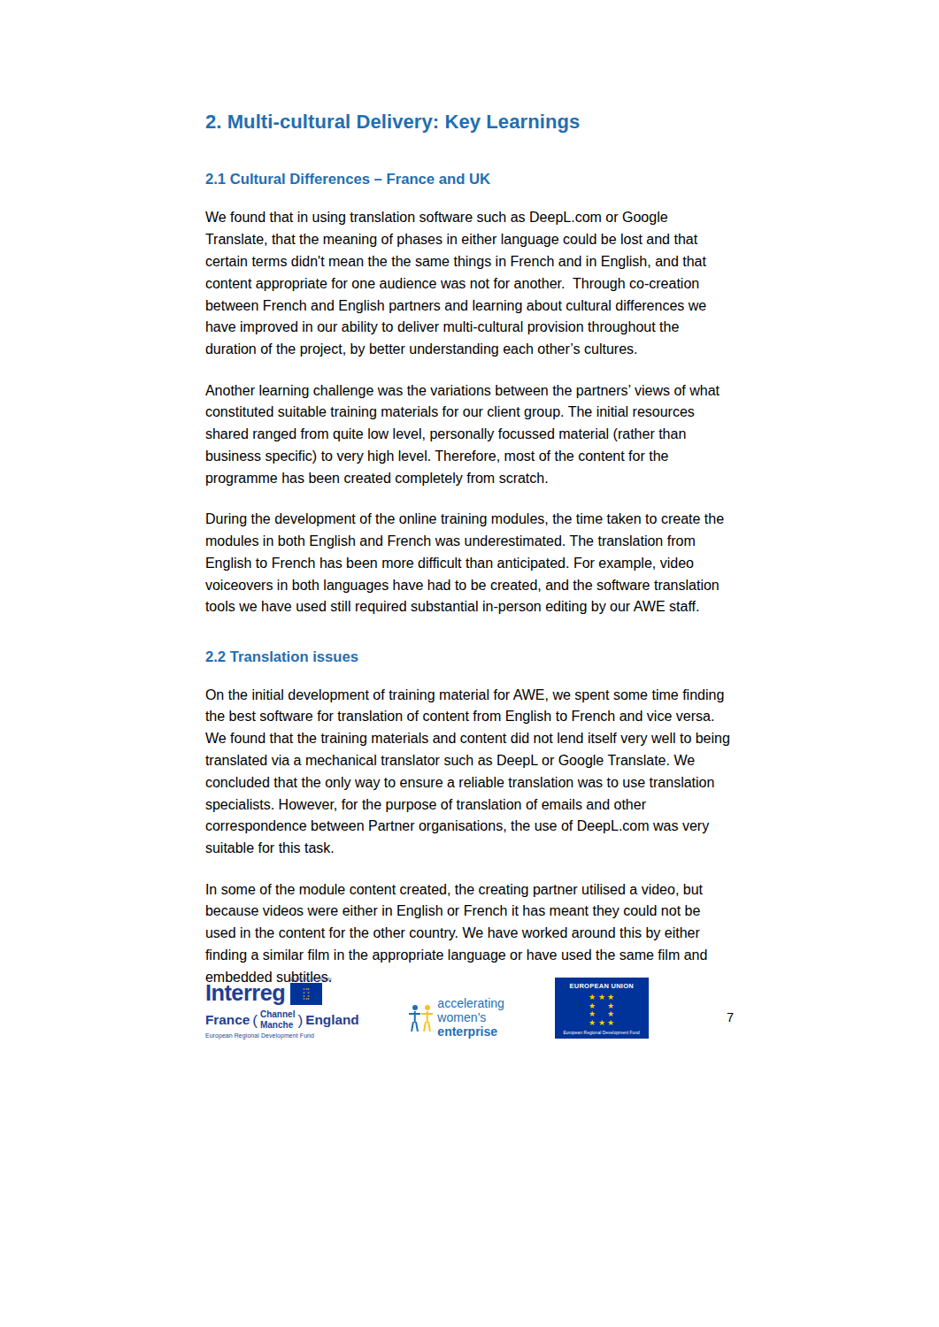2. Multi-cultural Delivery: Key Learnings
2.1 Cultural Differences – France and UK
We found that in using translation software such as DeepL.com or Google Translate, that the meaning of phases in either language could be lost and that certain terms didn't mean the the same things in French and in English, and that content appropriate for one audience was not for another. Through co-creation between French and English partners and learning about cultural differences we have improved in our ability to deliver multi-cultural provision throughout the duration of the project, by better understanding each other’s cultures.
Another learning challenge was the variations between the partners’ views of what constituted suitable training materials for our client group. The initial resources shared ranged from quite low level, personally focussed material (rather than business specific) to very high level. Therefore, most of the content for the programme has been created completely from scratch.
During the development of the online training modules, the time taken to create the modules in both English and French was underestimated. The translation from English to French has been more difficult than anticipated. For example, video voiceovers in both languages have had to be created, and the software translation tools we have used still required substantial in-person editing by our AWE staff.
2.2 Translation issues
On the initial development of training material for AWE, we spent some time finding the best software for translation of content from English to French and vice versa. We found that the training materials and content did not lend itself very well to being translated via a mechanical translator such as DeepL or Google Translate. We concluded that the only way to ensure a reliable translation was to use translation specialists. However, for the purpose of translation of emails and other correspondence between Partner organisations, the use of DeepL.com was very suitable for this task.
In some of the module content created, the creating partner utilised a video, but because videos were either in English or French it has meant they could not be used in the content for the other country. We have worked around this by either finding a similar film in the appropriate language or have used the same film and embedded subtitles.
Interreg
EUROPEAN UNION
France ( Channel Manche ) England
European Regional Development Fund
accelerating
women’s
enterprise
EUROPEAN UNION
★ ★ ★ ★ ★ ★ ★ ★ ★ ★
European Regional Development Fund
7